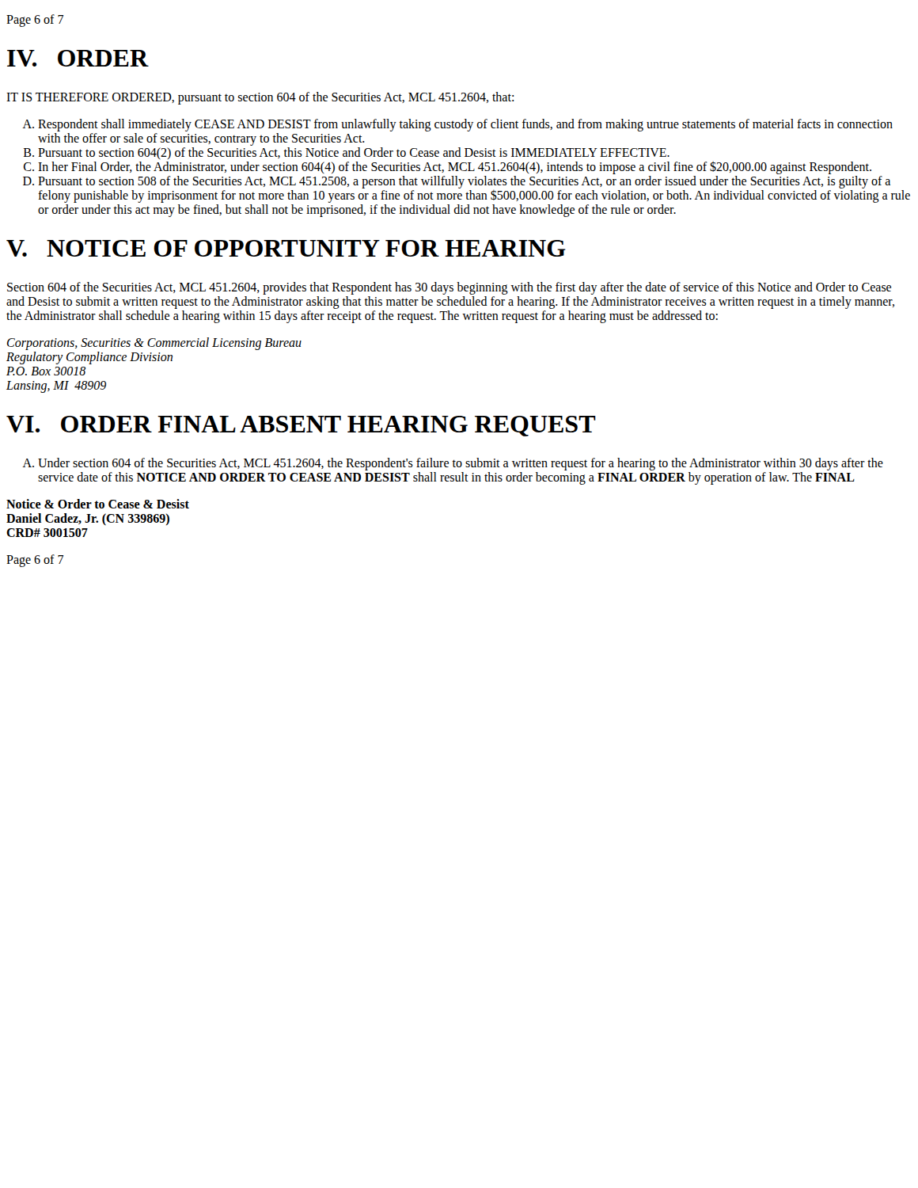Page 6 of 7
IV. ORDER
IT IS THEREFORE ORDERED, pursuant to section 604 of the Securities Act, MCL 451.2604, that:
Respondent shall immediately CEASE AND DESIST from unlawfully taking custody of client funds, and from making untrue statements of material facts in connection with the offer or sale of securities, contrary to the Securities Act.
Pursuant to section 604(2) of the Securities Act, this Notice and Order to Cease and Desist is IMMEDIATELY EFFECTIVE.
In her Final Order, the Administrator, under section 604(4) of the Securities Act, MCL 451.2604(4), intends to impose a civil fine of $20,000.00 against Respondent.
Pursuant to section 508 of the Securities Act, MCL 451.2508, a person that willfully violates the Securities Act, or an order issued under the Securities Act, is guilty of a felony punishable by imprisonment for not more than 10 years or a fine of not more than $500,000.00 for each violation, or both. An individual convicted of violating a rule or order under this act may be fined, but shall not be imprisoned, if the individual did not have knowledge of the rule or order.
V. NOTICE OF OPPORTUNITY FOR HEARING
Section 604 of the Securities Act, MCL 451.2604, provides that Respondent has 30 days beginning with the first day after the date of service of this Notice and Order to Cease and Desist to submit a written request to the Administrator asking that this matter be scheduled for a hearing. If the Administrator receives a written request in a timely manner, the Administrator shall schedule a hearing within 15 days after receipt of the request. The written request for a hearing must be addressed to:
Corporations, Securities & Commercial Licensing Bureau
Regulatory Compliance Division
P.O. Box 30018
Lansing, MI 48909
VI. ORDER FINAL ABSENT HEARING REQUEST
Under section 604 of the Securities Act, MCL 451.2604, the Respondent's failure to submit a written request for a hearing to the Administrator within 30 days after the service date of this NOTICE AND ORDER TO CEASE AND DESIST shall result in this order becoming a FINAL ORDER by operation of law. The FINAL
Notice & Order to Cease & Desist
Daniel Cadez, Jr. (CN 339869)
CRD# 3001507
Page 6 of 7